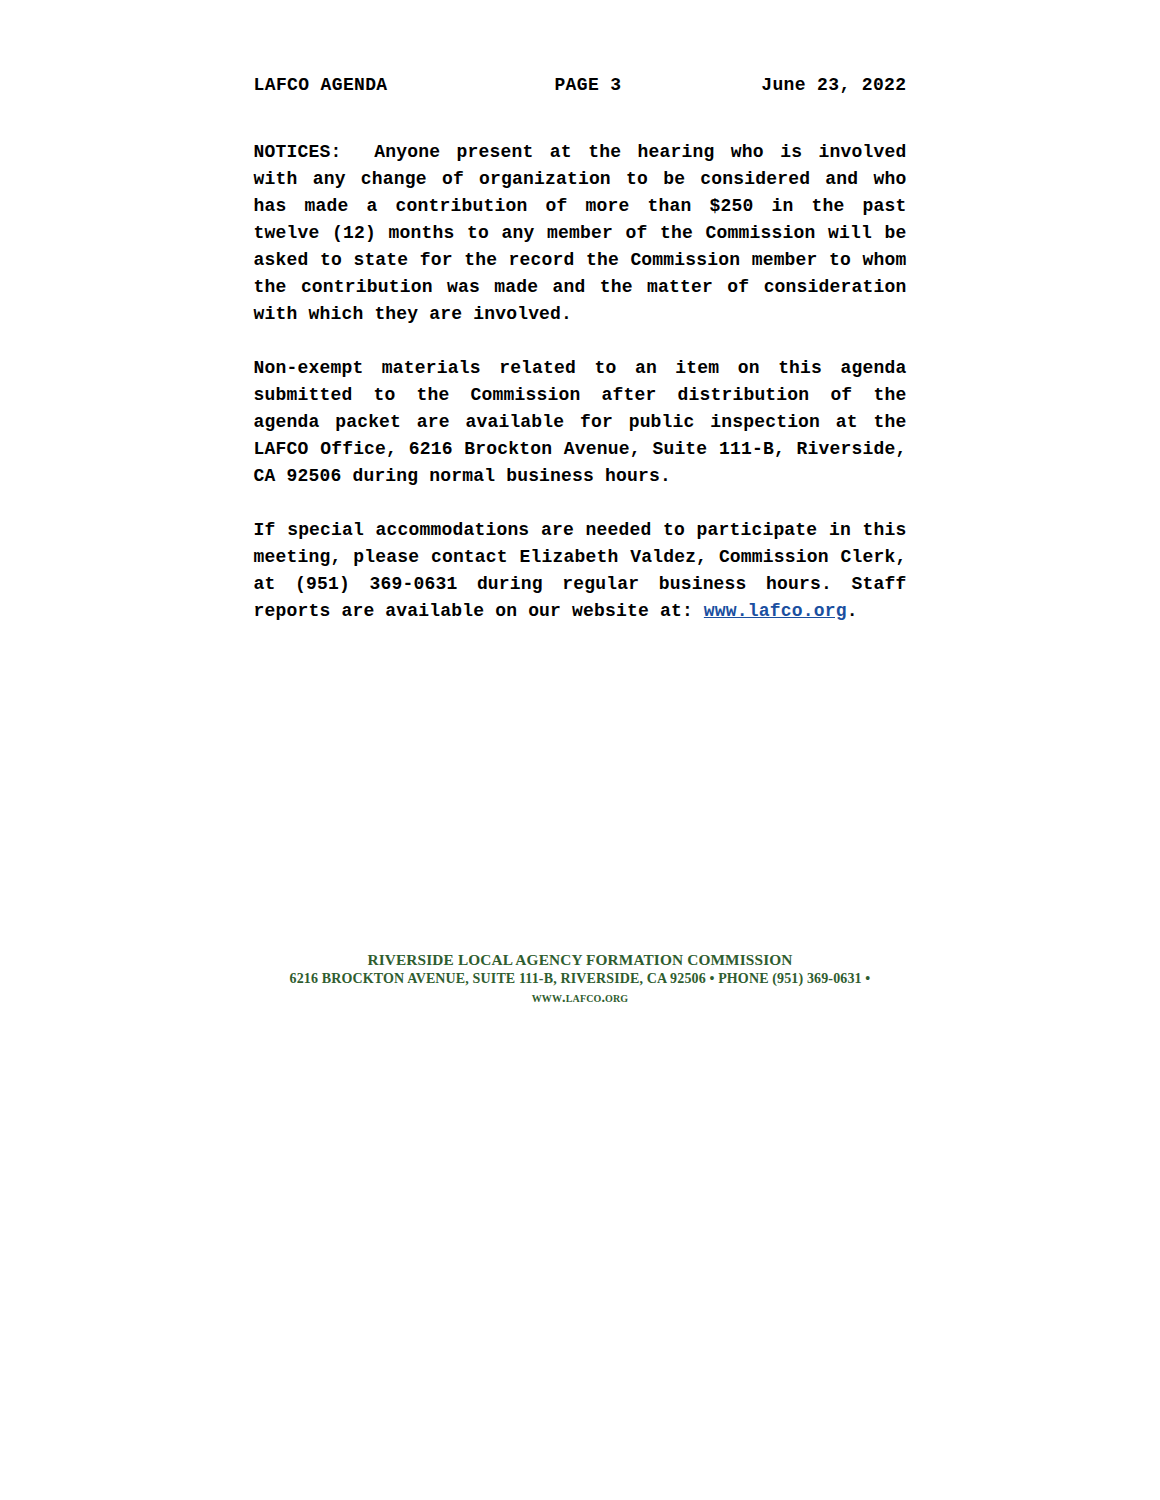LAFCO AGENDA
PAGE 3
June 23, 2022
NOTICES: Anyone present at the hearing who is involved with any change of organization to be considered and who has made a contribution of more than $250 in the past twelve (12) months to any member of the Commission will be asked to state for the record the Commission member to whom the contribution was made and the matter of consideration with which they are involved.
Non-exempt materials related to an item on this agenda submitted to the Commission after distribution of the agenda packet are available for public inspection at the LAFCO Office, 6216 Brockton Avenue, Suite 111-B, Riverside, CA 92506 during normal business hours.
If special accommodations are needed to participate in this meeting, please contact Elizabeth Valdez, Commission Clerk, at (951) 369-0631 during regular business hours. Staff reports are available on our website at: www.lafco.org.
RIVERSIDE LOCAL AGENCY FORMATION COMMISSION
6216 BROCKTON AVENUE, SUITE 111-B, RIVERSIDE, CA 92506 • PHONE (951) 369-0631 • www.lafco.org